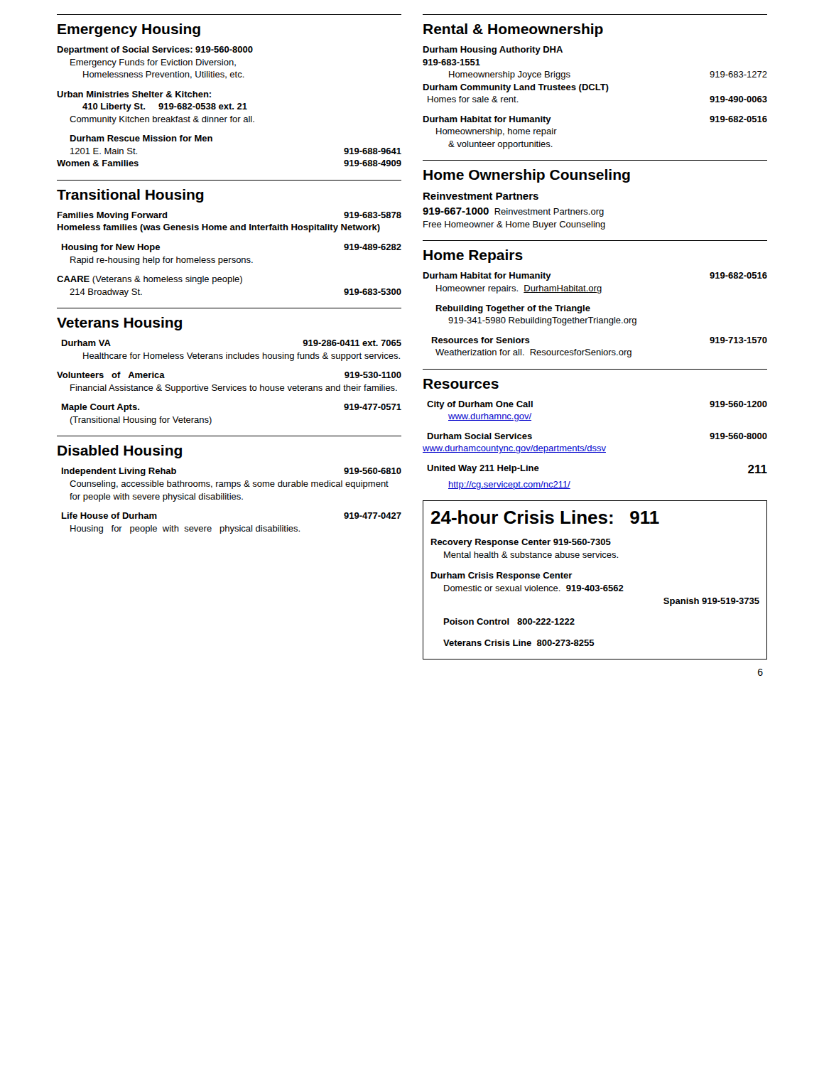Emergency Housing
Department of Social Services: 919-560-8000 Emergency Funds for Eviction Diversion, Homelessness Prevention, Utilities, etc.
Urban Ministries Shelter & Kitchen: 410 Liberty St. 919-682-0538 ext. 21 Community Kitchen breakfast & dinner for all.
Durham Rescue Mission for Men
1201 E. Main St. 919-688-9641
Women & Families 919-688-4909
Transitional Housing
Families Moving Forward 919-683-5878
Homeless families (was Genesis Home and Interfaith Hospitality Network)
Housing for New Hope 919-489-6282
Rapid re-housing help for homeless persons.
CAARE (Veterans & homeless single people)
214 Broadway St. 919-683-5300
Veterans Housing
Durham VA 919-286-0411 ext. 7065
Healthcare for Homeless Veterans includes housing funds & support services.
Volunteers of America 919-530-1100
Financial Assistance & Supportive Services to house veterans and their families.
Maple Court Apts. 919-477-0571
(Transitional Housing for Veterans)
Disabled Housing
Independent Living Rehab 919-560-6810
Counseling, accessible bathrooms, ramps & some durable medical equipment for people with severe physical disabilities.
Life House of Durham 919-477-0427
Housing for people with severe physical disabilities.
Rental & Homeownership
Durham Housing Authority DHA
919-683-1551
Homeownership Joyce Briggs 919-683-1272
Durham Community Land Trustees (DCLT)
Homes for sale & rent. 919-490-0063
Durham Habitat for Humanity 919-682-0516
Homeownership, home repair & volunteer opportunities.
Home Ownership Counseling
Reinvestment Partners
919-667-1000 Reinvestment Partners.org
Free Homeowner & Home Buyer Counseling
Home Repairs
Durham Habitat for Humanity 919-682-0516
Homeowner repairs. DurhamHabitat.org
Rebuilding Together of the Triangle 919-341-5980 RebuildingTogetherTriangle.org
Resources for Seniors 919-713-1570
Weatherization for all. ResourcesforSeniors.org
Resources
City of Durham One Call 919-560-1200
www.durhamnc.gov/
Durham Social Services 919-560-8000
www.durhamcountync.gov/departments/dssv
United Way 211 Help-Line 211
http://cg.servicept.com/nc211/
24-hour Crisis Lines: 911
Recovery Response Center 919-560-7305 Mental health & substance abuse services.
Durham Crisis Response Center Domestic or sexual violence. 919-403-6562
Spanish 919-519-3735
Poison Control 800-222-1222
Veterans Crisis Line 800-273-8255
6